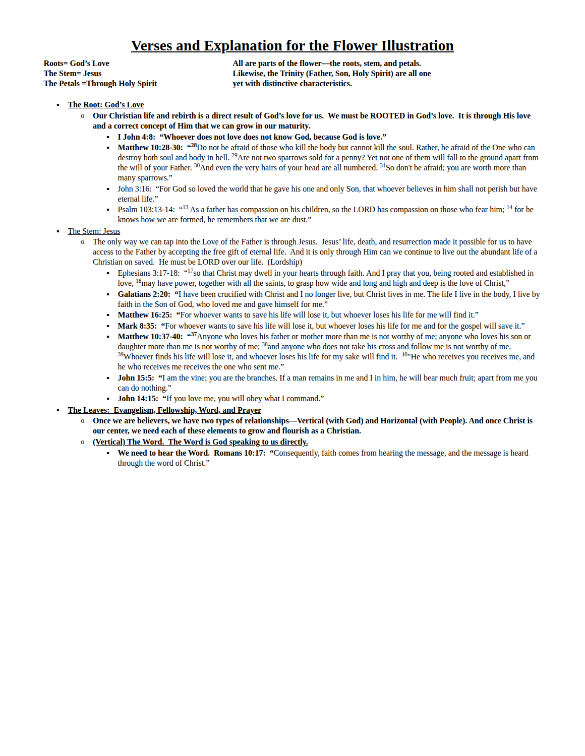Verses and Explanation for the Flower Illustration
| Roots= God’s Love | All are parts of the flower—the roots, stem, and petals. |
| The Stem= Jesus | Likewise, the Trinity (Father, Son, Holy Spirit) are all one |
| The Petals =Through Holy Spirit | yet with distinctive characteristics. |
The Root: God’s Love
Our Christian life and rebirth is a direct result of God’s love for us. We must be ROOTED in God’s love. It is through His love and a correct concept of Him that we can grow in our maturity.
I John 4:8: “Whoever does not love does not know God, because God is love.”
Matthew 10:28-30: “28 Do not be afraid of those who kill the body but cannot kill the soul. Rather, be afraid of the One who can destroy both soul and body in hell. 29Are not two sparrows sold for a penny? Yet not one of them will fall to the ground apart from the will of your Father. 30And even the very hairs of your head are all numbered. 31So don't be afraid; you are worth more than many sparrows.”
John 3:16: “For God so loved the world that he gave his one and only Son, that whoever believes in him shall not perish but have eternal life.”
Psalm 103:13-14: “13 As a father has compassion on his children, so the LORD has compassion on those who fear him; 14 for he knows how we are formed, he remembers that we are dust.”
The Stem: Jesus
The only way we can tap into the Love of the Father is through Jesus. Jesus’ life, death, and resurrection made it possible for us to have access to the Father by accepting the free gift of eternal life. And it is only through Him can we continue to live out the abundant life of a Christian on saved. He must be LORD over our life. (Lordship)
Ephesians 3:17-18: “17so that Christ may dwell in your hearts through faith. And I pray that you, being rooted and established in love, 18may have power, together with all the saints, to grasp how wide and long and high and deep is the love of Christ,”
Galatians 2:20: “I have been crucified with Christ and I no longer live, but Christ lives in me. The life I live in the body, I live by faith in the Son of God, who loved me and gave himself for me.”
Matthew 16:25: “For whoever wants to save his life will lose it, but whoever loses his life for me will find it.”
Mark 8:35: “For whoever wants to save his life will lose it, but whoever loses his life for me and for the gospel will save it.”
Matthew 10:37-40: “37 Anyone who loves his father or mother more than me is not worthy of me; anyone who loves his son or daughter more than me is not worthy of me; 38and anyone who does not take his cross and follow me is not worthy of me. 39Whoever finds his life will lose it, and whoever loses his life for my sake will find it. 40"He who receives you receives me, and he who receives me receives the one who sent me.”
John 15:5: “I am the vine; you are the branches. If a man remains in me and I in him, he will bear much fruit; apart from me you can do nothing.”
John 14:15: “If you love me, you will obey what I command.”
The Leaves: Evangelism, Fellowship, Word, and Prayer
Once we are believers, we have two types of relationships—Vertical (with God) and Horizontal (with People). And once Christ is our center, we need each of these elements to grow and flourish as a Christian.
(Vertical) The Word. The Word is God speaking to us directly.
We need to hear the Word. Romans 10:17: “Consequently, faith comes from hearing the message, and the message is heard through the word of Christ.”